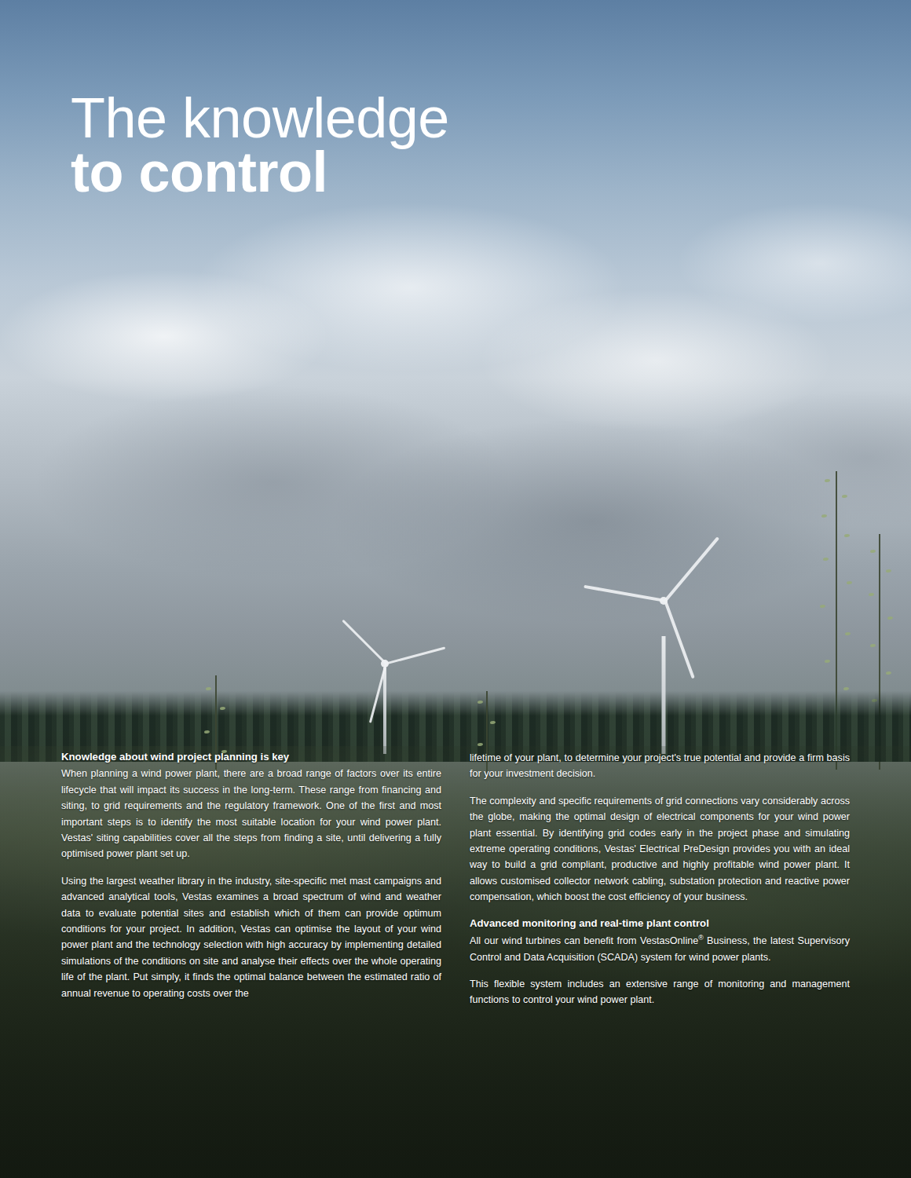The knowledge to control
Knowledge about wind project planning is key
When planning a wind power plant, there are a broad range of factors over its entire lifecycle that will impact its success in the long-term. These range from financing and siting, to grid requirements and the regulatory framework. One of the first and most important steps is to identify the most suitable location for your wind power plant. Vestas' siting capabilities cover all the steps from finding a site, until delivering a fully optimised power plant set up.
Using the largest weather library in the industry, site-specific met mast campaigns and advanced analytical tools, Vestas examines a broad spectrum of wind and weather data to evaluate potential sites and establish which of them can provide optimum conditions for your project. In addition, Vestas can optimise the layout of your wind power plant and the technology selection with high accuracy by implementing detailed simulations of the conditions on site and analyse their effects over the whole operating life of the plant. Put simply, it finds the optimal balance between the estimated ratio of annual revenue to operating costs over the
lifetime of your plant, to determine your project's true potential and provide a firm basis for your investment decision.
The complexity and specific requirements of grid connections vary considerably across the globe, making the optimal design of electrical components for your wind power plant essential. By identifying grid codes early in the project phase and simulating extreme operating conditions, Vestas' Electrical PreDesign provides you with an ideal way to build a grid compliant, productive and highly profitable wind power plant. It allows customised collector network cabling, substation protection and reactive power compensation, which boost the cost efficiency of your business.
Advanced monitoring and real-time plant control
All our wind turbines can benefit from VestasOnline® Business, the latest Supervisory Control and Data Acquisition (SCADA) system for wind power plants.
This flexible system includes an extensive range of monitoring and management functions to control your wind power plant.